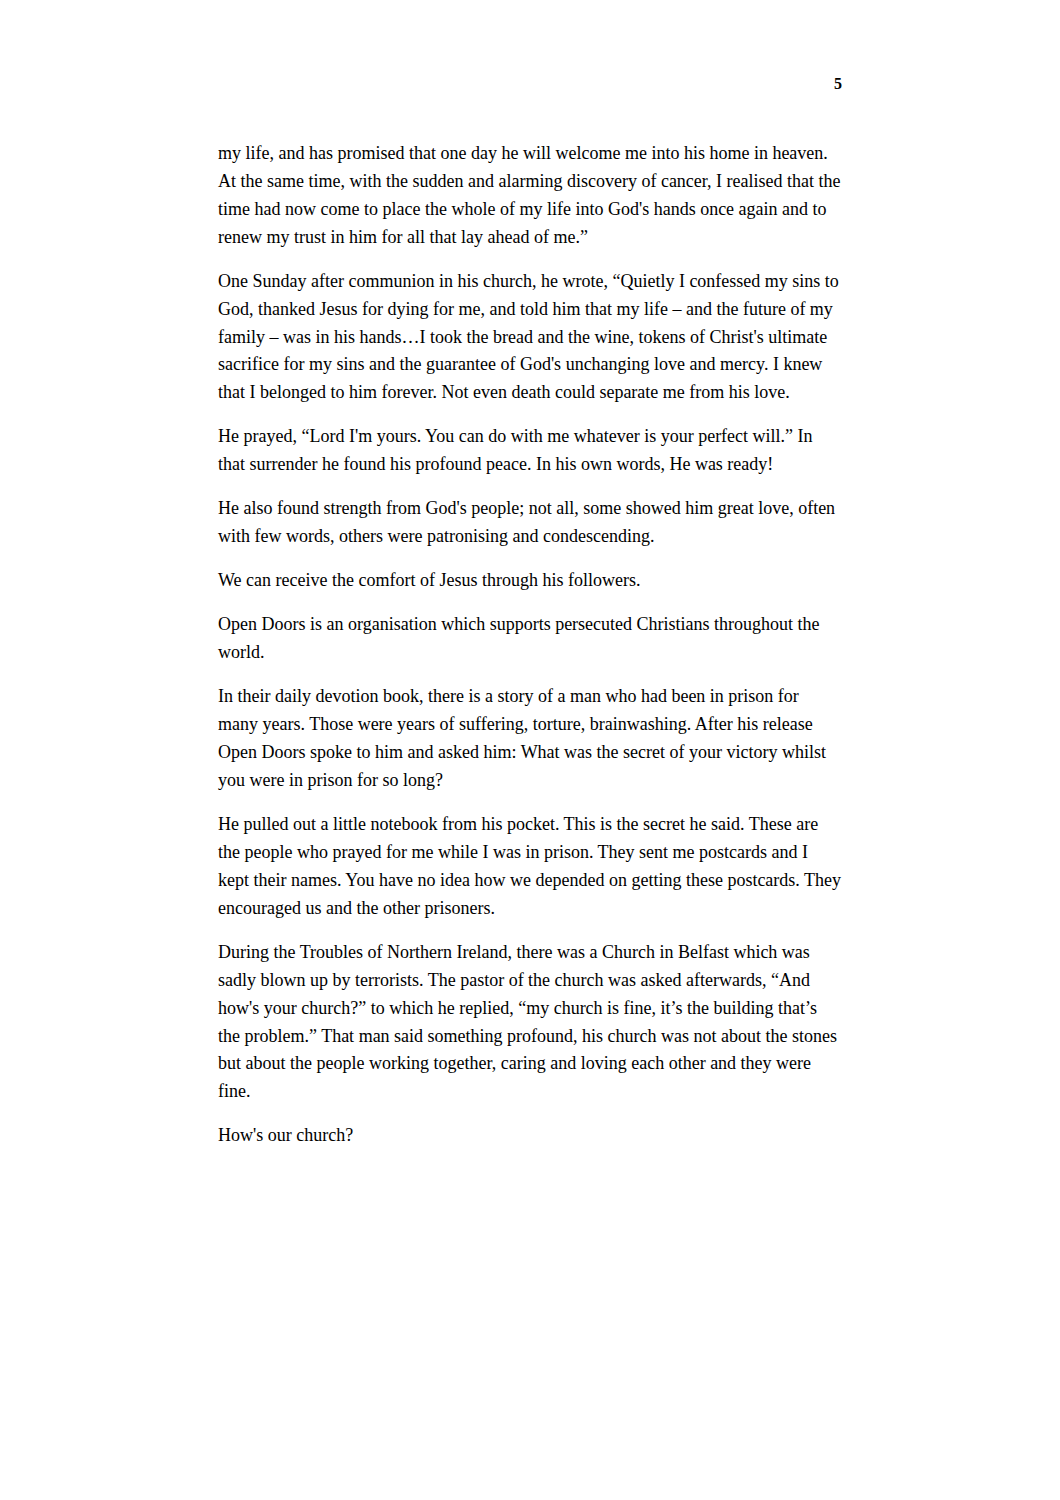5
my life, and has promised that one day he will welcome me into his home in heaven. At the same time, with the sudden and alarming discovery of cancer, I realised that the time had now come to place the whole of my life into God's hands once again and to renew my trust in him for all that lay ahead of me.”
One Sunday after communion in his church, he wrote, “Quietly I confessed my sins to God, thanked Jesus for dying for me, and told him that my life – and the future of my family – was in his hands…I took the bread and the wine, tokens of Christ's ultimate sacrifice for my sins and the guarantee of God's unchanging love and mercy. I knew that I belonged to him forever. Not even death could separate me from his love.
He prayed, “Lord I'm yours. You can do with me whatever is your perfect will.” In that surrender he found his profound peace. In his own words, He was ready!
He also found strength from God's people; not all, some showed him great love, often with few words, others were patronising and condescending.
We can receive the comfort of Jesus through his followers.
Open Doors is an organisation which supports persecuted Christians throughout the world.
In their daily devotion book, there is a story of a man who had been in prison for many years. Those were years of suffering, torture, brainwashing. After his release Open Doors spoke to him and asked him: What was the secret of your victory whilst you were in prison for so long?
He pulled out a little notebook from his pocket. This is the secret he said. These are the people who prayed for me while I was in prison. They sent me postcards and I kept their names. You have no idea how we depended on getting these postcards. They encouraged us and the other prisoners.
During the Troubles of Northern Ireland, there was a Church in Belfast which was sadly blown up by terrorists. The pastor of the church was asked afterwards, “And how's your church?” to which he replied, “my church is fine, it’s the building that’s the problem.” That man said something profound, his church was not about the stones but about the people working together, caring and loving each other and they were fine.
How's our church?